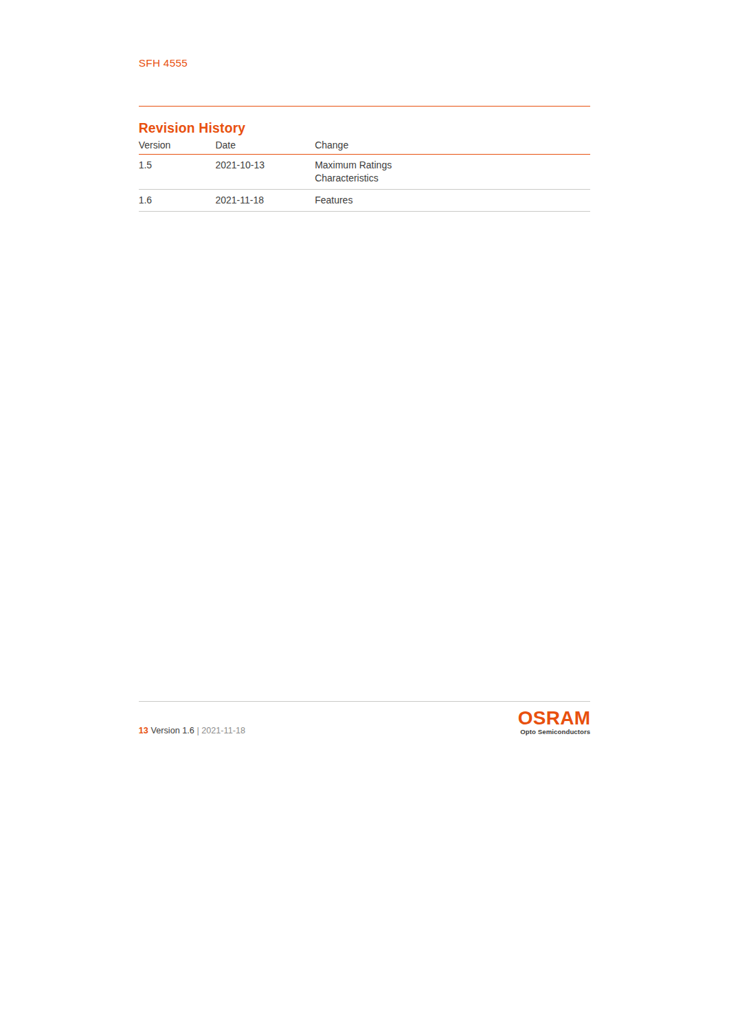SFH 4555
Revision History
| Version | Date | Change |
| --- | --- | --- |
| 1.5 | 2021-10-13 | Maximum Ratings Characteristics |
| 1.6 | 2021-11-18 | Features |
13 Version 1.6 | 2021-11-18
OSRAM
Opto Semiconductors